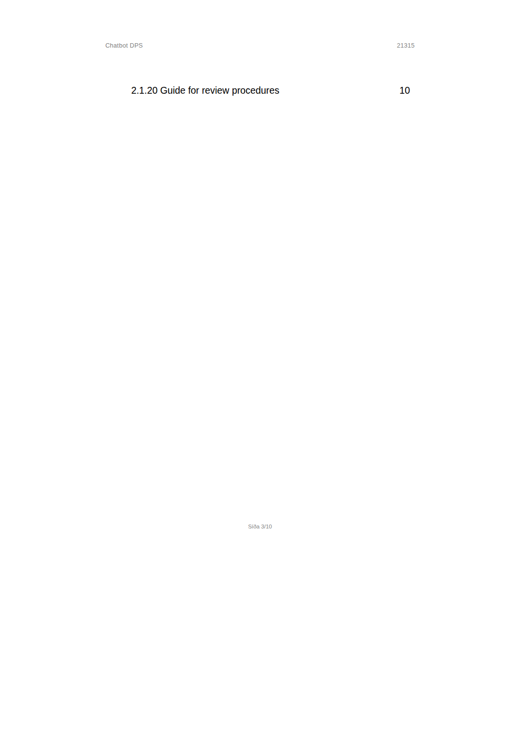Chatbot DPS
21315
2.1.20 Guide for review procedures 10
Síða 3/10